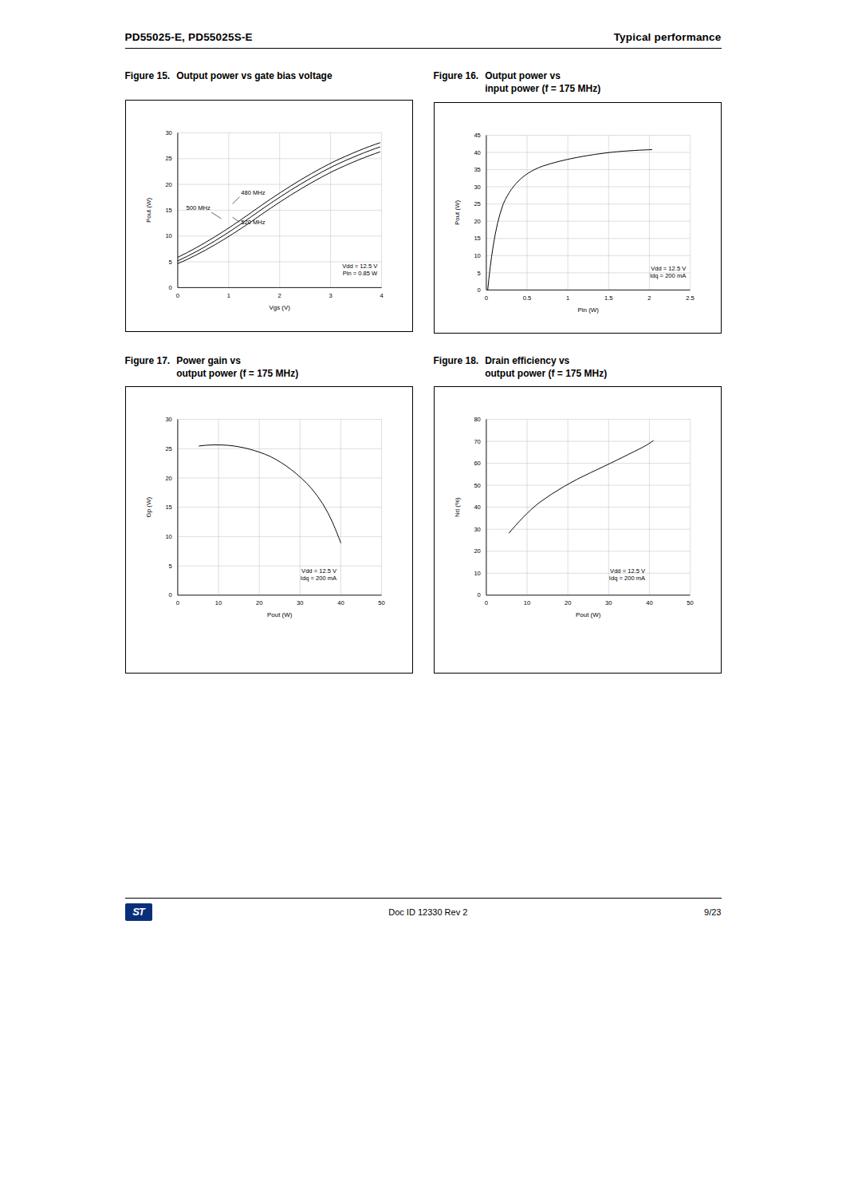PD55025-E, PD55025S-E
Typical performance
Figure 15. Output power vs gate bias voltage
0 5 10 15 20 25 30 0 1 2 3 4 Vgs (V) Pout (W) 480 MHz 500 MHz 520 MHz Vdd = 12.5 V Pin = 0.85 W
Figure 16. Output power vs
input power (f = 175 MHz)
0 5 10 15 20 25 30 35 40 45 0 0.5 1 1.5 2 2.5 Pin (W) Pout (W) Vdd = 12.5 V Idq = 200 mA
Figure 17. Power gain vs
output power (f = 175 MHz)
0 5 10 15 20 25 30 0 10 20 30 40 50 Pout (W) Gp (W) Vdd = 12.5 V Idq = 200 mA
Figure 18. Drain efficiency vs
output power (f = 175 MHz)
0 10 20 30 40 50 60 70 80 0 10 20 30 40 50 Pout (W) Nd (%) Vdd = 12.5 V Idq = 200 mA
ST
Doc ID 12330 Rev 2
9/23